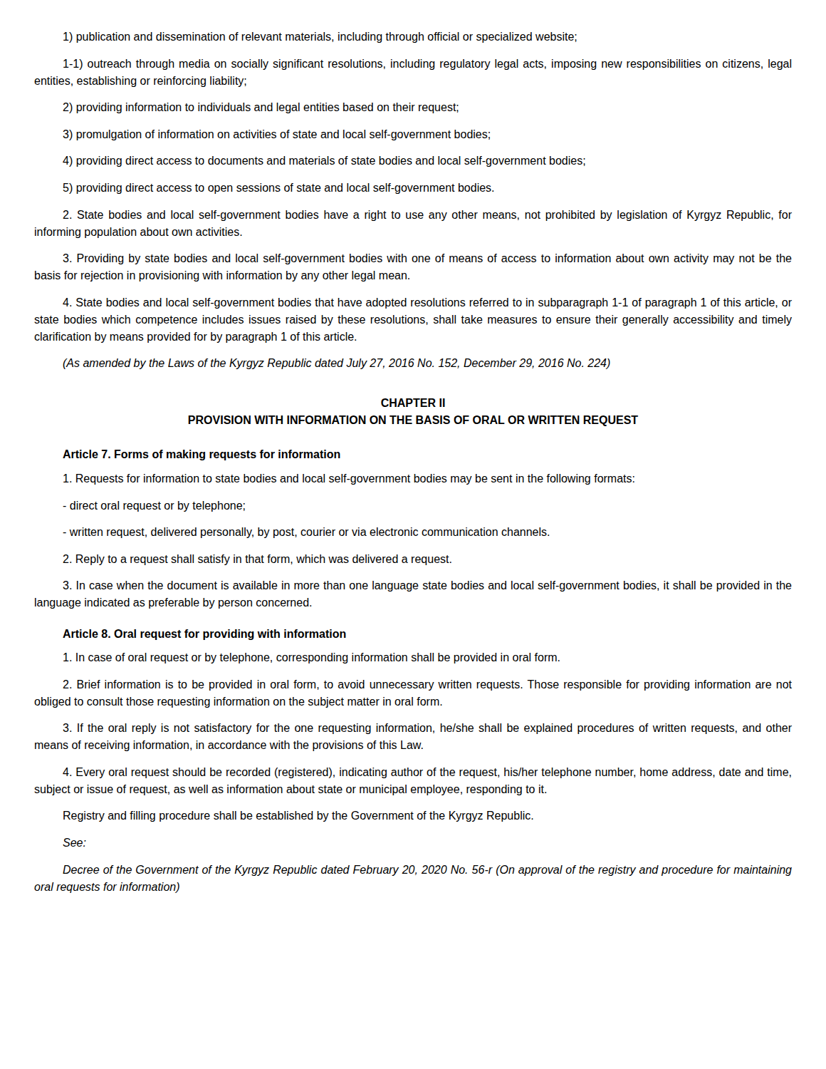1) publication and dissemination of relevant materials, including through official or specialized website;
1-1) outreach through media on socially significant resolutions, including regulatory legal acts, imposing new responsibilities on citizens, legal entities, establishing or reinforcing liability;
2) providing information to individuals and legal entities based on their request;
3) promulgation of information on activities of state and local self-government bodies;
4) providing direct access to documents and materials of state bodies and local self-government bodies;
5) providing direct access to open sessions of state and local self-government bodies.
2. State bodies and local self-government bodies have a right to use any other means, not prohibited by legislation of Kyrgyz Republic, for informing population about own activities.
3. Providing by state bodies and local self-government bodies with one of means of access to information about own activity may not be the basis for rejection in provisioning with information by any other legal mean.
4. State bodies and local self-government bodies that have adopted resolutions referred to in subparagraph 1-1 of paragraph 1 of this article, or state bodies which competence includes issues raised by these resolutions, shall take measures to ensure their generally accessibility and timely clarification by means provided for by paragraph 1 of this article.
(As amended by the Laws of the Kyrgyz Republic dated July 27, 2016 No. 152, December 29, 2016 No. 224)
Chapter II
Provision with information on the basis of oral or written request
Article 7. Forms of making requests for information
1. Requests for information to state bodies and local self-government bodies may be sent in the following formats:
- direct oral request or by telephone;
- written request, delivered personally, by post, courier or via electronic communication channels.
2. Reply to a request shall satisfy in that form, which was delivered a request.
3. In case when the document is available in more than one language state bodies and local self-government bodies, it shall be provided in the language indicated as preferable by person concerned.
Article 8. Oral request for providing with information
1. In case of oral request or by telephone, corresponding information shall be provided in oral form.
2. Brief information is to be provided in oral form, to avoid unnecessary written requests. Those responsible for providing information are not obliged to consult those requesting information on the subject matter in oral form.
3. If the oral reply is not satisfactory for the one requesting information, he/she shall be explained procedures of written requests, and other means of receiving information, in accordance with the provisions of this Law.
4. Every oral request should be recorded (registered), indicating author of the request, his/her telephone number, home address, date and time, subject or issue of request, as well as information about state or municipal employee, responding to it.
Registry and filling procedure shall be established by the Government of the Kyrgyz Republic.
See:
Decree of the Government of the Kyrgyz Republic dated February 20, 2020 No. 56-r (On approval of the registry and procedure for maintaining oral requests for information)